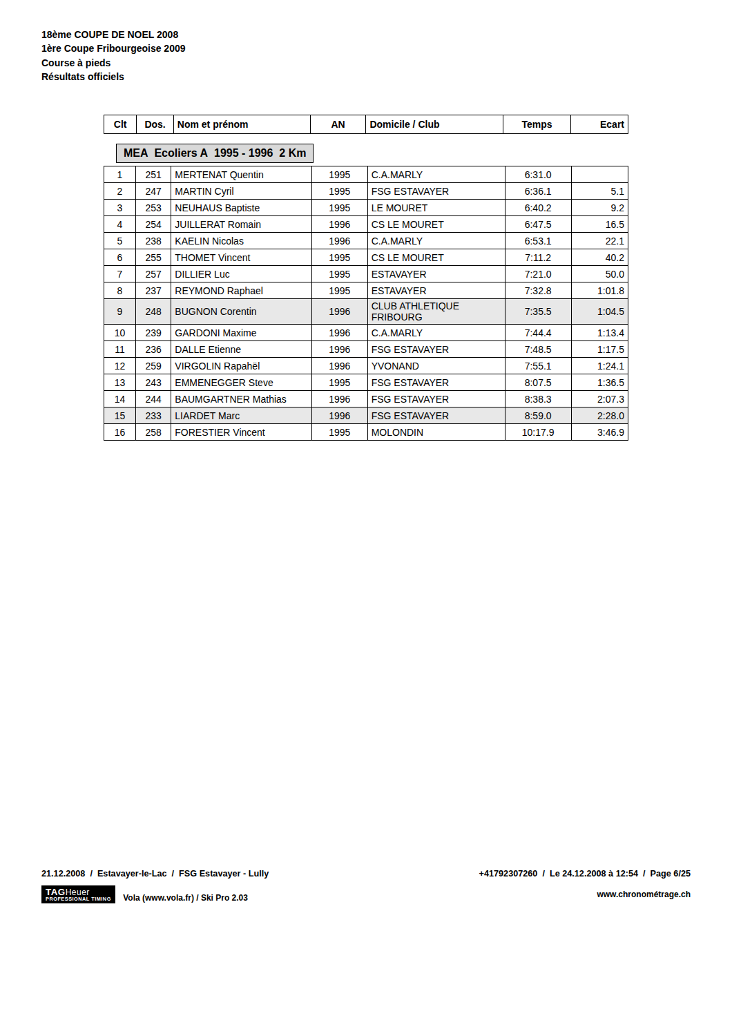18ème COUPE DE NOEL 2008
1ère Coupe Fribourgeoise 2009
Course à pieds
Résultats officiels
| Clt | Dos. | Nom et prénom | AN | Domicile / Club | Temps | Ecart |
MEA Ecoliers A 1995 - 1996 2 Km
| 1 | 251 | MERTENAT Quentin | 1995 | C.A.MARLY | 6:31.0 | |
| 2 | 247 | MARTIN Cyril | 1995 | FSG ESTAVAYER | 6:36.1 | 5.1 |
| 3 | 253 | NEUHAUS Baptiste | 1995 | LE MOURET | 6:40.2 | 9.2 |
| 4 | 254 | JUILLERAT Romain | 1996 | CS LE MOURET | 6:47.5 | 16.5 |
| 5 | 238 | KAELIN Nicolas | 1996 | C.A.MARLY | 6:53.1 | 22.1 |
| 6 | 255 | THOMET Vincent | 1995 | CS LE MOURET | 7:11.2 | 40.2 |
| 7 | 257 | DILLIER Luc | 1995 | ESTAVAYER | 7:21.0 | 50.0 |
| 8 | 237 | REYMOND Raphael | 1995 | ESTAVAYER | 7:32.8 | 1:01.8 |
| 9 | 248 | BUGNON Corentin | 1996 | CLUB ATHLETIQUE FRIBOURG | 7:35.5 | 1:04.5 |
| 10 | 239 | GARDONI Maxime | 1996 | C.A.MARLY | 7:44.4 | 1:13.4 |
| 11 | 236 | DALLE Etienne | 1996 | FSG ESTAVAYER | 7:48.5 | 1:17.5 |
| 12 | 259 | VIRGOLIN Rapahël | 1996 | YVONAND | 7:55.1 | 1:24.1 |
| 13 | 243 | EMMENEGGER Steve | 1995 | FSG ESTAVAYER | 8:07.5 | 1:36.5 |
| 14 | 244 | BAUMGARTNER Mathias | 1996 | FSG ESTAVAYER | 8:38.3 | 2:07.3 |
| 15 | 233 | LIARDET Marc | 1996 | FSG ESTAVAYER | 8:59.0 | 2:28.0 |
| 16 | 258 | FORESTIER Vincent | 1995 | MOLONDIN | 10:17.9 | 3:46.9 |
21.12.2008 / Estavayer-le-Lac / FSG Estavayer - Lully
+41792307260 / Le 24.12.2008 à 12:54 / Page 6/25
TAGHeuer PROFESSIONAL TIMING Vola (www.vola.fr) / Ski Pro 2.03
www.chronométrage.ch